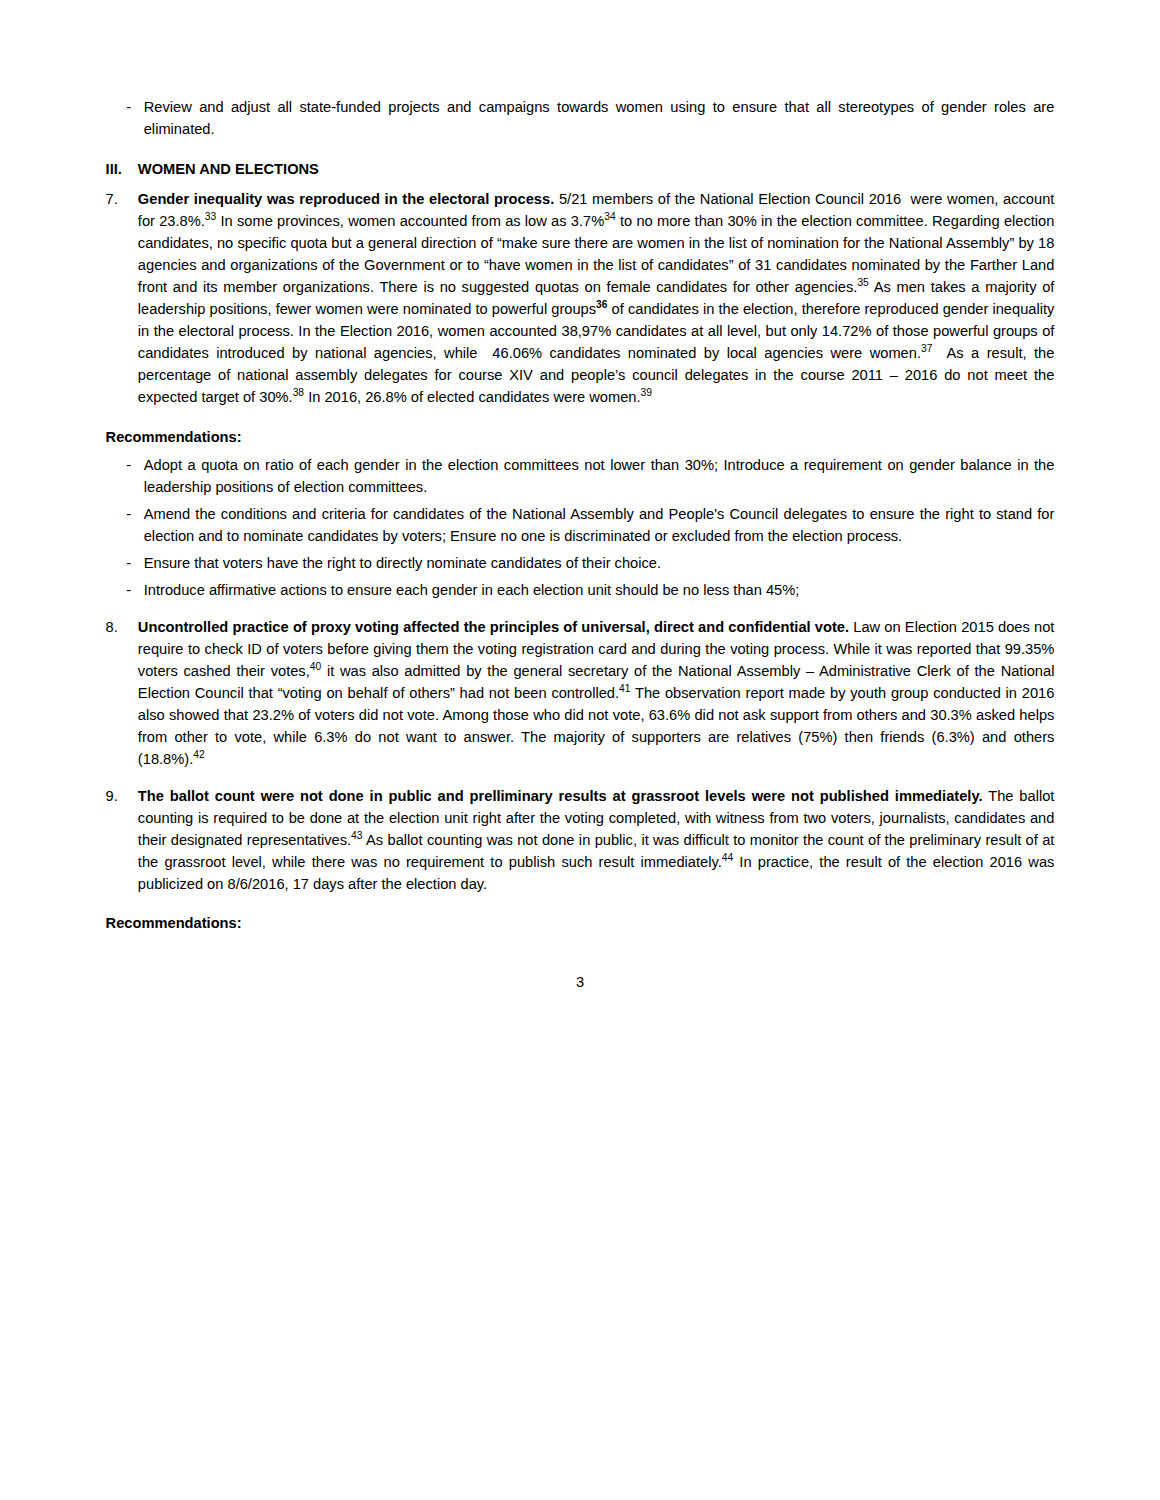Review and adjust all state-funded projects and campaigns towards women using to ensure that all stereotypes of gender roles are eliminated.
III. WOMEN AND ELECTIONS
Gender inequality was reproduced in the electoral process. 5/21 members of the National Election Council 2016 were women, account for 23.8%.33 In some provinces, women accounted from as low as 3.7%34 to no more than 30% in the election committee. Regarding election candidates, no specific quota but a general direction of “make sure there are women in the list of nomination for the National Assembly” by 18 agencies and organizations of the Government or to “have women in the list of candidates” of 31 candidates nominated by the Farther Land front and its member organizations. There is no suggested quotas on female candidates for other agencies.35 As men takes a majority of leadership positions, fewer women were nominated to powerful groups36 of candidates in the election, therefore reproduced gender inequality in the electoral process. In the Election 2016, women accounted 38,97% candidates at all level, but only 14.72% of those powerful groups of candidates introduced by national agencies, while 46.06% candidates nominated by local agencies were women.37 As a result, the percentage of national assembly delegates for course XIV and people’s council delegates in the course 2011 – 2016 do not meet the expected target of 30%.38 In 2016, 26.8% of elected candidates were women.39
Recommendations:
Adopt a quota on ratio of each gender in the election committees not lower than 30%; Introduce a requirement on gender balance in the leadership positions of election committees.
Amend the conditions and criteria for candidates of the National Assembly and People's Council delegates to ensure the right to stand for election and to nominate candidates by voters; Ensure no one is discriminated or excluded from the election process.
Ensure that voters have the right to directly nominate candidates of their choice.
Introduce affirmative actions to ensure each gender in each election unit should be no less than 45%;
Uncontrolled practice of proxy voting affected the principles of universal, direct and confidential vote. Law on Election 2015 does not require to check ID of voters before giving them the voting registration card and during the voting process. While it was reported that 99.35% voters cashed their votes,40 it was also admitted by the general secretary of the National Assembly – Administrative Clerk of the National Election Council that “voting on behalf of others” had not been controlled.41 The observation report made by youth group conducted in 2016 also showed that 23.2% of voters did not vote. Among those who did not vote, 63.6% did not ask support from others and 30.3% asked helps from other to vote, while 6.3% do not want to answer. The majority of supporters are relatives (75%) then friends (6.3%) and others (18.8%).42
The ballot count were not done in public and prelliminary results at grassroot levels were not published immediately. The ballot counting is required to be done at the election unit right after the voting completed, with witness from two voters, journalists, candidates and their designated representatives.43 As ballot counting was not done in public, it was difficult to monitor the count of the preliminary result of at the grassroot level, while there was no requirement to publish such result immediately.44 In practice, the result of the election 2016 was publicized on 8/6/2016, 17 days after the election day.
Recommendations:
3